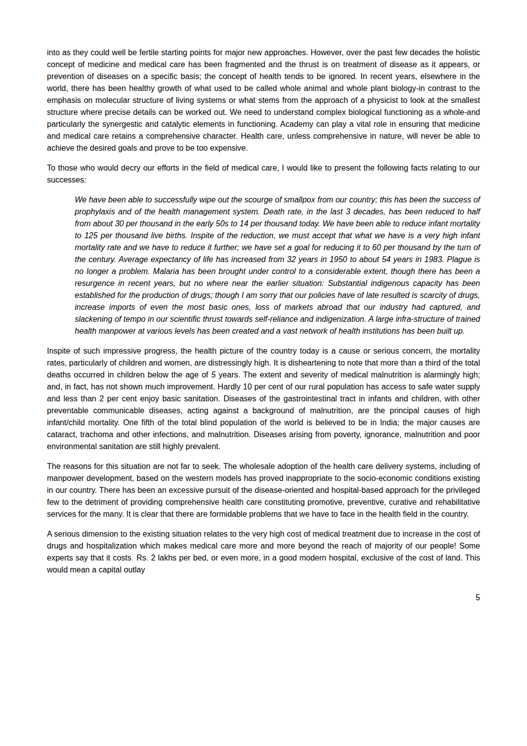into as they could well be fertile starting points for major new approaches. However, over the past few decades the holistic concept of medicine and medical care has been fragmented and the thrust is on treatment of disease as it appears, or prevention of diseases on a specific basis; the concept of health tends to be ignored. In recent years, elsewhere in the world, there has been healthy growth of what used to be called whole animal and whole plant biology-in contrast to the emphasis on molecular structure of living systems or what stems from the approach of a physicist to look at the smallest structure where precise details can be worked out. We need to understand complex biological functioning as a whole-and particularly the synergestic and catalytic elements in functioning. Academy can play a vital role in ensuring that medicine and medical care retains a comprehensive character. Health care, unless comprehensive in nature, will never be able to achieve the desired goals and prove to be too expensive.
To those who would decry our efforts in the field of medical care, I would like to present the following facts relating to our successes:
We have been able to successfully wipe out the scourge of smallpox from our country; this has been the success of prophylaxis and of the health management system. Death rate, in the last 3 decades, has been reduced to half from about 30 per thousand in the early 50s to 14 per thousand today. We have been able to reduce infant mortality to 125 per thousand live births. Inspite of the reduction, we must accept that what we have is a very high infant mortality rate and we have to reduce it further; we have set a goal for reducing it to 60 per thousand by the turn of the century. Average expectancy of life has increased from 32 years in 1950 to about 54 years in 1983. Plague is no longer a problem. Malaria has been brought under control to a considerable extent, though there has been a resurgence in recent years, but no where near the earlier situation: Substantial indigenous capacity has been established for the production of drugs; though I am sorry that our policies have of late resulted is scarcity of drugs, increase imports of even the most basic ones, loss of markets abroad that our industry had captured, and slackening of tempo in our scientific thrust towards self-reliance and indigenization. A large infra-structure of trained health manpower at various levels has been created and a vast network of health institutions has been built up.
Inspite of such impressive progress, the health picture of the country today is a cause or serious concern, the mortality rates, particularly of children and women, are distressingly high. It is disheartening to note that more than a third of the total deaths occurred in children below the age of 5 years. The extent and severity of medical malnutrition is alarmingly high; and, in fact, has not shown much improvement. Hardly 10 per cent of our rural population has access to safe water supply and less than 2 per cent enjoy basic sanitation. Diseases of the gastrointestinal tract in infants and children, with other preventable communicable diseases, acting against a background of malnutrition, are the principal causes of high infant/child mortality. One fifth of the total blind population of the world is believed to be in India; the major causes are cataract, trachoma and other infections, and malnutrition. Diseases arising from poverty, ignorance, malnutrition and poor environmental sanitation are still highly prevalent.
The reasons for this situation are not far to seek. The wholesale adoption of the health care delivery systems, including of manpower development, based on the western models has proved inappropriate to the socio-economic conditions existing in our country. There has been an excessive pursuit of the disease-oriented and hospital-based approach for the privileged few to the detriment of providing comprehensive health care constituting promotive, preventive, curative and rehabilitative services for the many. It is clear that there are formidable problems that we have to face in the health field in the country.
A serious dimension to the existing situation relates to the very high cost of medical treatment due to increase in the cost of drugs and hospitalization which makes medical care more and more beyond the reach of majority of our people! Some experts say that it costs Rs. 2 lakhs per bed, or even more, in a good modern hospital, exclusive of the cost of land. This would mean a capital outlay
5